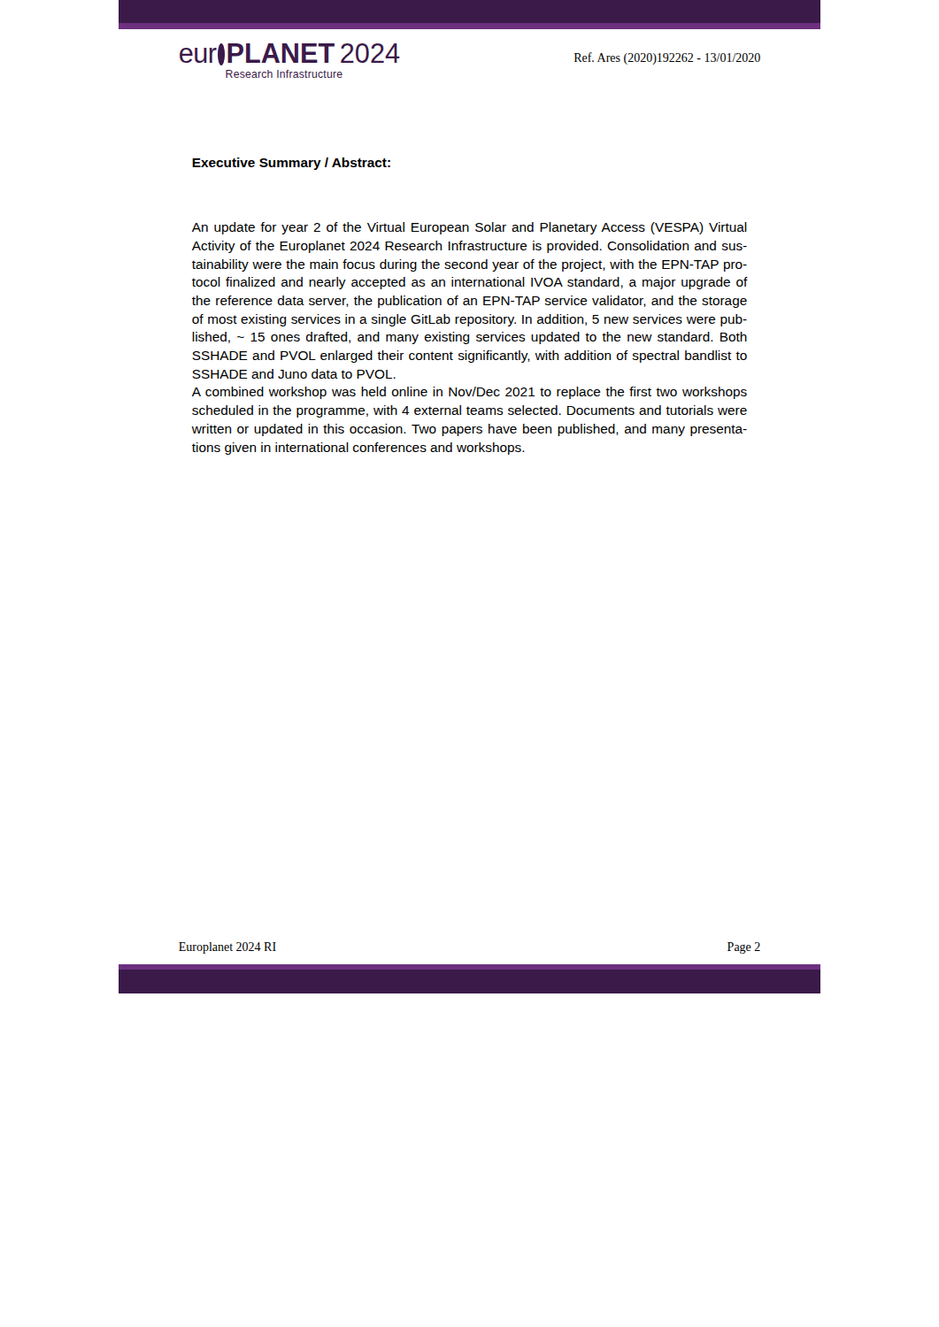eur PLANET 2024
Research Infrastructure
Ref. Ares (2020)192262 - 13/01/2020
Executive Summary / Abstract:
An update for year 2 of the Virtual European Solar and Planetary Access (VESPA) Virtual Activity of the Europlanet 2024 Research Infrastructure is provided. Consolidation and sustainability were the main focus during the second year of the project, with the EPN-TAP protocol finalized and nearly accepted as an international IVOA standard, a major upgrade of the reference data server, the publication of an EPN-TAP service validator, and the storage of most existing services in a single GitLab repository. In addition, 5 new services were published, ~ 15 ones drafted, and many existing services updated to the new standard. Both SSHADE and PVOL enlarged their content significantly, with addition of spectral bandlist to SSHADE and Juno data to PVOL.
A combined workshop was held online in Nov/Dec 2021 to replace the first two workshops scheduled in the programme, with 4 external teams selected. Documents and tutorials were written or updated in this occasion. Two papers have been published, and many presentations given in international conferences and workshops.
Europlanet 2024 RI Page 2